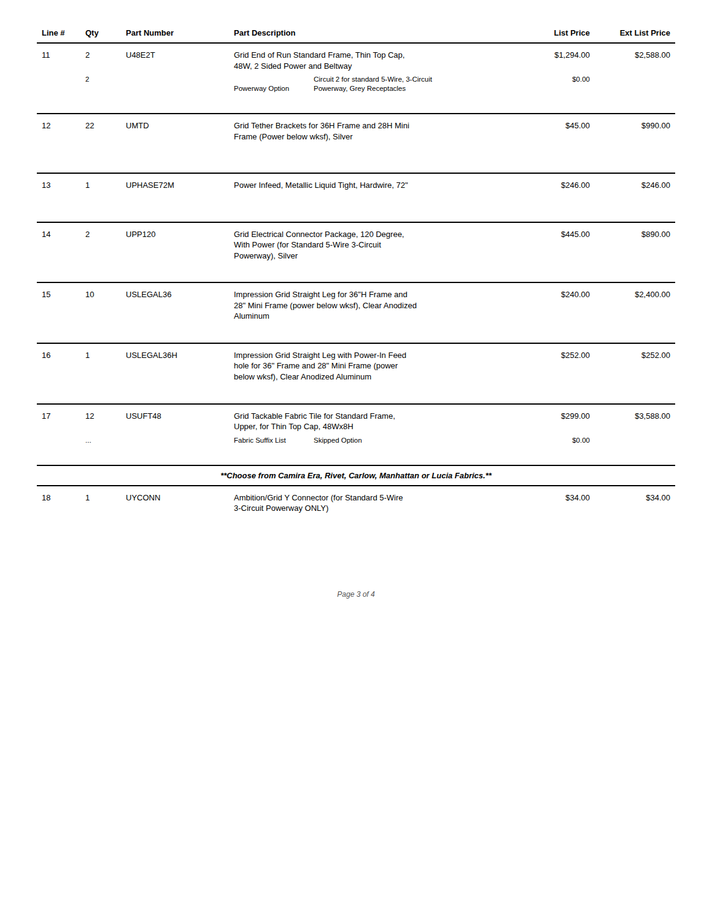| Line # | Qty | Part Number | Part Description | List Price | Ext List Price |
| --- | --- | --- | --- | --- | --- |
| 11 | 2 | U48E2T | Grid End of Run Standard Frame, Thin Top Cap, 48W, 2 Sided Power and Beltway | $1,294.00 | $2,588.00 |
| | 2 | | Powerway Option Circuit 2 for standard 5-Wire, 3-Circuit Powerway, Grey Receptacles | $0.00 | |
| 12 | 22 | UMTD | Grid Tether Brackets for 36H Frame and 28H Mini Frame (Power below wksf), Silver | $45.00 | $990.00 |
| 13 | 1 | UPHASE72M | Power Infeed, Metallic Liquid Tight, Hardwire, 72" | $246.00 | $246.00 |
| 14 | 2 | UPP120 | Grid Electrical Connector Package, 120 Degree, With Power (for Standard 5-Wire 3-Circuit Powerway), Silver | $445.00 | $890.00 |
| 15 | 10 | USLEGAL36 | Impression Grid Straight Leg for 36"H Frame and 28" Mini Frame (power below wksf), Clear Anodized Aluminum | $240.00 | $2,400.00 |
| 16 | 1 | USLEGAL36H | Impression Grid Straight Leg with Power-In Feed hole for 36" Frame and 28" Mini Frame (power below wksf), Clear Anodized Aluminum | $252.00 | $252.00 |
| 17 | 12 | USUFT48 | Grid Tackable Fabric Tile for Standard Frame, Upper, for Thin Top Cap, 48Wx8H | $299.00 | $3,588.00 |
| | ... | | Fabric Suffix List Skipped Option | $0.00 | |
| **Choose from Camira Era, Rivet, Carlow, Manhattan or Lucia Fabrics.** |
| 18 | 1 | UYCONN | Ambition/Grid Y Connector (for Standard 5-Wire 3-Circuit Powerway ONLY) | $34.00 | $34.00 |
Page 3 of 4